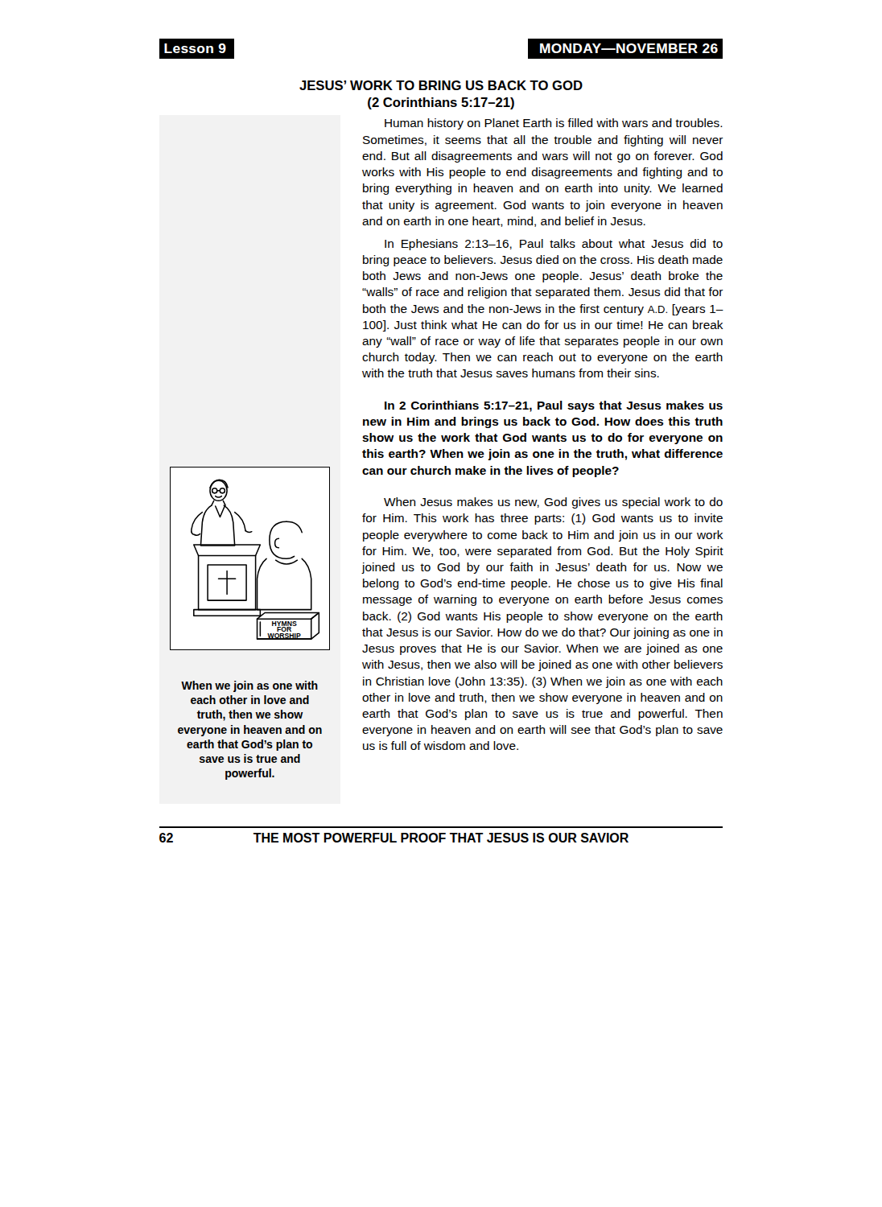Lesson 9
MONDAY—NOVEMBER 26
JESUS’ WORK TO BRING US BACK TO GOD (2 Corinthians 5:17–21)
HYMNS FOR WORSHIP
When we join as one with each other in love and truth, then we show everyone in heaven and on earth that God’s plan to save us is true and powerful.
Human history on Planet Earth is filled with wars and troubles. Sometimes, it seems that all the trouble and fighting will never end. But all disagreements and wars will not go on forever. God works with His people to end disagreements and fighting and to bring everything in heaven and on earth into unity. We learned that unity is agreement. God wants to join everyone in heaven and on earth in one heart, mind, and belief in Jesus.
In Ephesians 2:13–16, Paul talks about what Jesus did to bring peace to believers. Jesus died on the cross. His death made both Jews and non-Jews one people. Jesus’ death broke the “walls” of race and religion that separated them. Jesus did that for both the Jews and the non-Jews in the first century A.D. [years 1–100]. Just think what He can do for us in our time! He can break any “wall” of race or way of life that separates people in our own church today. Then we can reach out to everyone on the earth with the truth that Jesus saves humans from their sins.
In 2 Corinthians 5:17–21, Paul says that Jesus makes us new in Him and brings us back to God. How does this truth show us the work that God wants us to do for everyone on this earth? When we join as one in the truth, what difference can our church make in the lives of people?
When Jesus makes us new, God gives us special work to do for Him. This work has three parts: (1) God wants us to invite people everywhere to come back to Him and join us in our work for Him. We, too, were separated from God. But the Holy Spirit joined us to God by our faith in Jesus’ death for us. Now we belong to God’s end-time people. He chose us to give His final message of warning to everyone on earth before Jesus comes back. (2) God wants His people to show everyone on the earth that Jesus is our Savior. How do we do that? Our joining as one in Jesus proves that He is our Savior. When we are joined as one with Jesus, then we also will be joined as one with other believers in Christian love (John 13:35). (3) When we join as one with each other in love and truth, then we show everyone in heaven and on earth that God’s plan to save us is true and powerful. Then everyone in heaven and on earth will see that God’s plan to save us is full of wisdom and love.
62
THE MOST POWERFUL PROOF THAT JESUS IS OUR SAVIOR